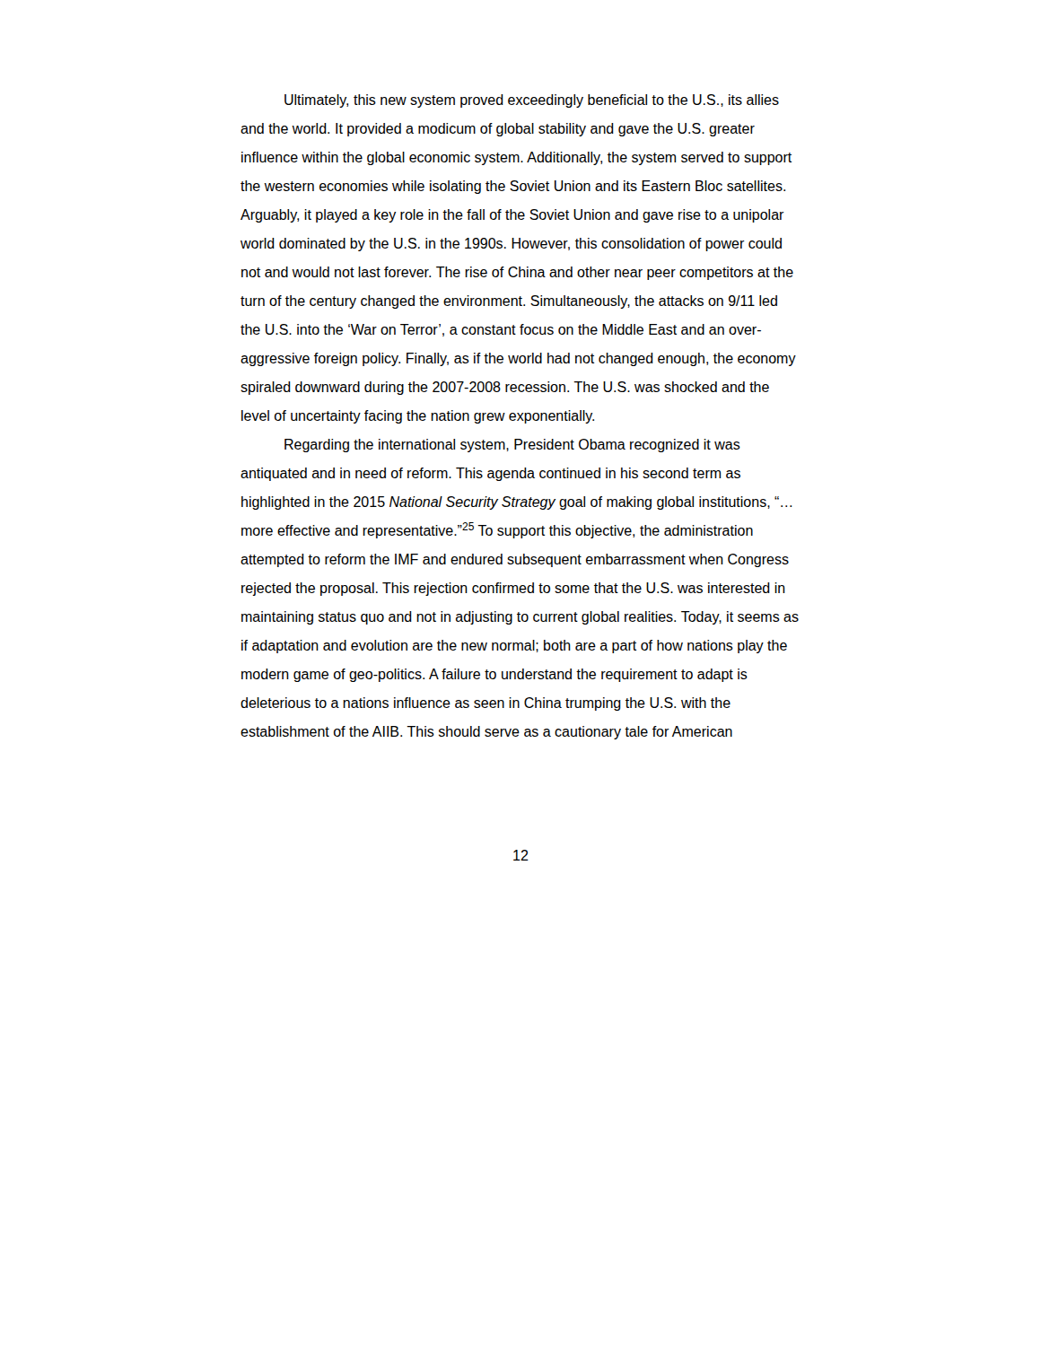Ultimately, this new system proved exceedingly beneficial to the U.S., its allies and the world. It provided a modicum of global stability and gave the U.S. greater influence within the global economic system. Additionally, the system served to support the western economies while isolating the Soviet Union and its Eastern Bloc satellites. Arguably, it played a key role in the fall of the Soviet Union and gave rise to a unipolar world dominated by the U.S. in the 1990s. However, this consolidation of power could not and would not last forever. The rise of China and other near peer competitors at the turn of the century changed the environment. Simultaneously, the attacks on 9/11 led the U.S. into the ‘War on Terror’, a constant focus on the Middle East and an over-aggressive foreign policy. Finally, as if the world had not changed enough, the economy spiraled downward during the 2007-2008 recession. The U.S. was shocked and the level of uncertainty facing the nation grew exponentially.
Regarding the international system, President Obama recognized it was antiquated and in need of reform. This agenda continued in his second term as highlighted in the 2015 National Security Strategy goal of making global institutions, “…more effective and representative.”25 To support this objective, the administration attempted to reform the IMF and endured subsequent embarrassment when Congress rejected the proposal. This rejection confirmed to some that the U.S. was interested in maintaining status quo and not in adjusting to current global realities. Today, it seems as if adaptation and evolution are the new normal; both are a part of how nations play the modern game of geo-politics. A failure to understand the requirement to adapt is deleterious to a nations influence as seen in China trumping the U.S. with the establishment of the AIIB. This should serve as a cautionary tale for American
12